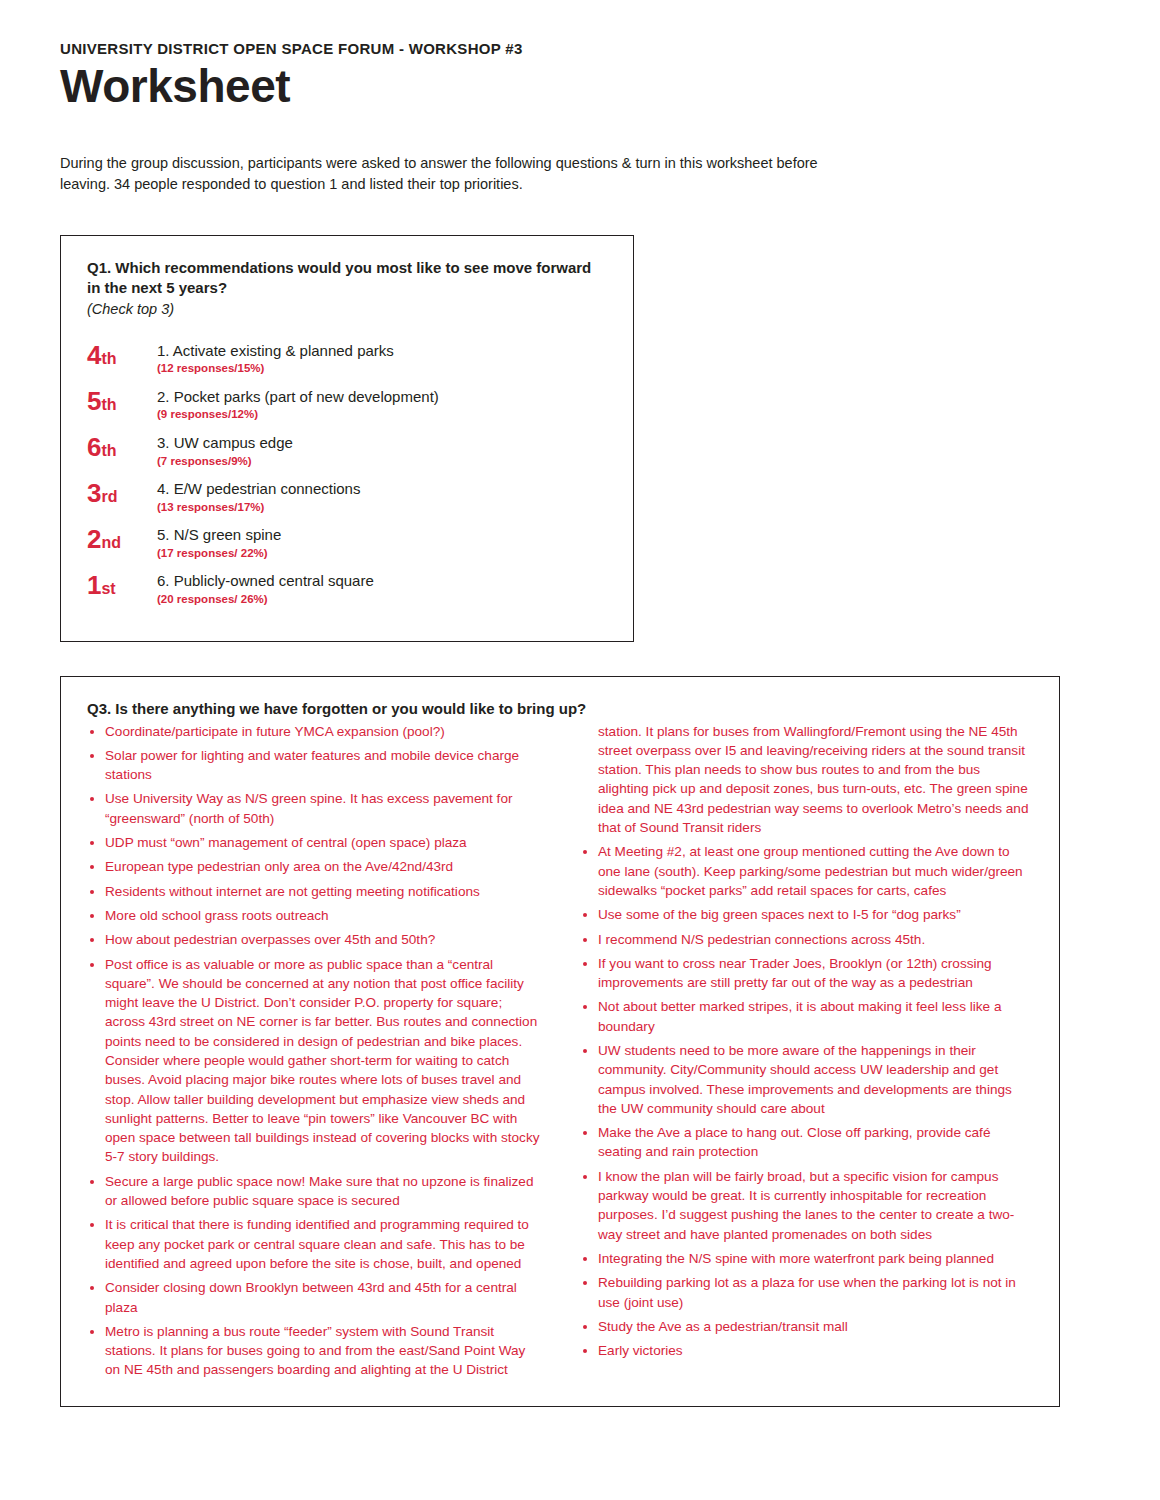University District Open Space Forum - Workshop #3
Worksheet
During the group discussion, participants were asked to answer the following questions & turn in this worksheet before leaving. 34 people responded to question 1 and listed their top priorities.
Q1. Which recommendations would you most like to see move forward in the next 5 years?
(Check top 3)
| 4 th | 1. Activate existing & planned parks (12 responses/15%) |
| 5 th | 2. Pocket parks (part of new development) (9 responses/12%) |
| 6 th | 3. UW campus edge (7 responses/9%) |
| 3 rd | 4. E/W pedestrian connections (13 responses/17%) |
| 2 nd | 5. N/S green spine (17 responses/ 22%) |
| 1 st | 6. Publicly-owned central square (20 responses/ 26%) |
Q3. Is there anything we have forgotten or you would like to bring up?
Coordinate/participate in future YMCA expansion (pool?)
Solar power for lighting and water features and mobile device charge stations
Use University Way as N/S green spine. It has excess pavement for “greensward” (north of 50th)
UDP must “own” management of central (open space) plaza
European type pedestrian only area on the Ave/42nd/43rd
Residents without internet are not getting meeting notifications
More old school grass roots outreach
How about pedestrian overpasses over 45th and 50th?
Post office is as valuable or more as public space than a “central square”. We should be concerned at any notion that post office facility might leave the U District. Don’t consider P.O. property for square; across 43rd street on NE corner is far better. Bus routes and connection points need to be considered in design of pedestrian and bike places. Consider where people would gather short-term for waiting to catch buses. Avoid placing major bike routes where lots of buses travel and stop. Allow taller building development but emphasize view sheds and sunlight patterns. Better to leave “pin towers” like Vancouver BC with open space between tall buildings instead of covering blocks with stocky 5-7 story buildings.
Secure a large public space now! Make sure that no upzone is finalized or allowed before public square space is secured
It is critical that there is funding identified and programming required to keep any pocket park or central square clean and safe. This has to be identified and agreed upon before the site is chose, built, and opened
Consider closing down Brooklyn between 43rd and 45th for a central plaza
Metro is planning a bus route “feeder” system with Sound Transit stations. It plans for buses going to and from the east/Sand Point Way on NE 45th and passengers boarding and alighting at the U District station. It plans for buses from Wallingford/Fremont using the NE 45th street overpass over I5 and leaving/receiving riders at the sound transit station. This plan needs to show bus routes to and from the bus alighting pick up and deposit zones, bus turn-outs, etc. The green spine idea and NE 43rd pedestrian way seems to overlook Metro’s needs and that of Sound Transit riders
At Meeting #2, at least one group mentioned cutting the Ave down to one lane (south). Keep parking/some pedestrian but much wider/green sidewalks “pocket parks” add retail spaces for carts, cafes
Use some of the big green spaces next to I-5 for “dog parks”
I recommend N/S pedestrian connections across 45th.
If you want to cross near Trader Joes, Brooklyn (or 12th) crossing improvements are still pretty far out of the way as a pedestrian
Not about better marked stripes, it is about making it feel less like a boundary
UW students need to be more aware of the happenings in their community. City/Community should access UW leadership and get campus involved. These improvements and developments are things the UW community should care about
Make the Ave a place to hang out. Close off parking, provide café seating and rain protection
I know the plan will be fairly broad, but a specific vision for campus parkway would be great. It is currently inhospitable for recreation purposes. I’d suggest pushing the lanes to the center to create a two-way street and have planted promenades on both sides
Integrating the N/S spine with more waterfront park being planned
Rebuilding parking lot as a plaza for use when the parking lot is not in use (joint use)
Study the Ave as a pedestrian/transit mall
Early victories